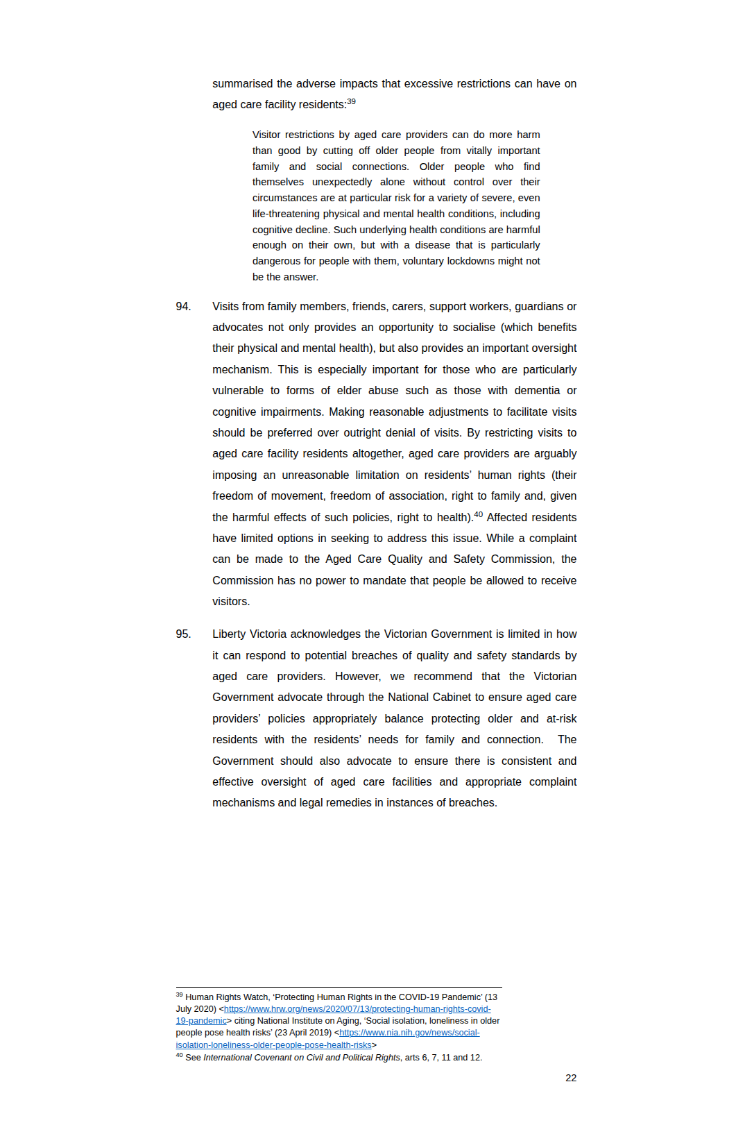summarised the adverse impacts that excessive restrictions can have on aged care facility residents:39
Visitor restrictions by aged care providers can do more harm than good by cutting off older people from vitally important family and social connections. Older people who find themselves unexpectedly alone without control over their circumstances are at particular risk for a variety of severe, even life-threatening physical and mental health conditions, including cognitive decline. Such underlying health conditions are harmful enough on their own, but with a disease that is particularly dangerous for people with them, voluntary lockdowns might not be the answer.
94.
Visits from family members, friends, carers, support workers, guardians or advocates not only provides an opportunity to socialise (which benefits their physical and mental health), but also provides an important oversight mechanism. This is especially important for those who are particularly vulnerable to forms of elder abuse such as those with dementia or cognitive impairments. Making reasonable adjustments to facilitate visits should be preferred over outright denial of visits. By restricting visits to aged care facility residents altogether, aged care providers are arguably imposing an unreasonable limitation on residents’ human rights (their freedom of movement, freedom of association, right to family and, given the harmful effects of such policies, right to health).40 Affected residents have limited options in seeking to address this issue. While a complaint can be made to the Aged Care Quality and Safety Commission, the Commission has no power to mandate that people be allowed to receive visitors.
95.
Liberty Victoria acknowledges the Victorian Government is limited in how it can respond to potential breaches of quality and safety standards by aged care providers. However, we recommend that the Victorian Government advocate through the National Cabinet to ensure aged care providers’ policies appropriately balance protecting older and at-risk residents with the residents’ needs for family and connection. The Government should also advocate to ensure there is consistent and effective oversight of aged care facilities and appropriate complaint mechanisms and legal remedies in instances of breaches.
39 Human Rights Watch, ‘Protecting Human Rights in the COVID-19 Pandemic’ (13 July 2020) <https://www.hrw.org/news/2020/07/13/protecting-human-rights-covid-19-pandemic> citing National Institute on Aging, ‘Social isolation, loneliness in older people pose health risks’ (23 April 2019) <https://www.nia.nih.gov/news/social-isolation-loneliness-older-people-pose-health-risks>
40 See International Covenant on Civil and Political Rights, arts 6, 7, 11 and 12.
22